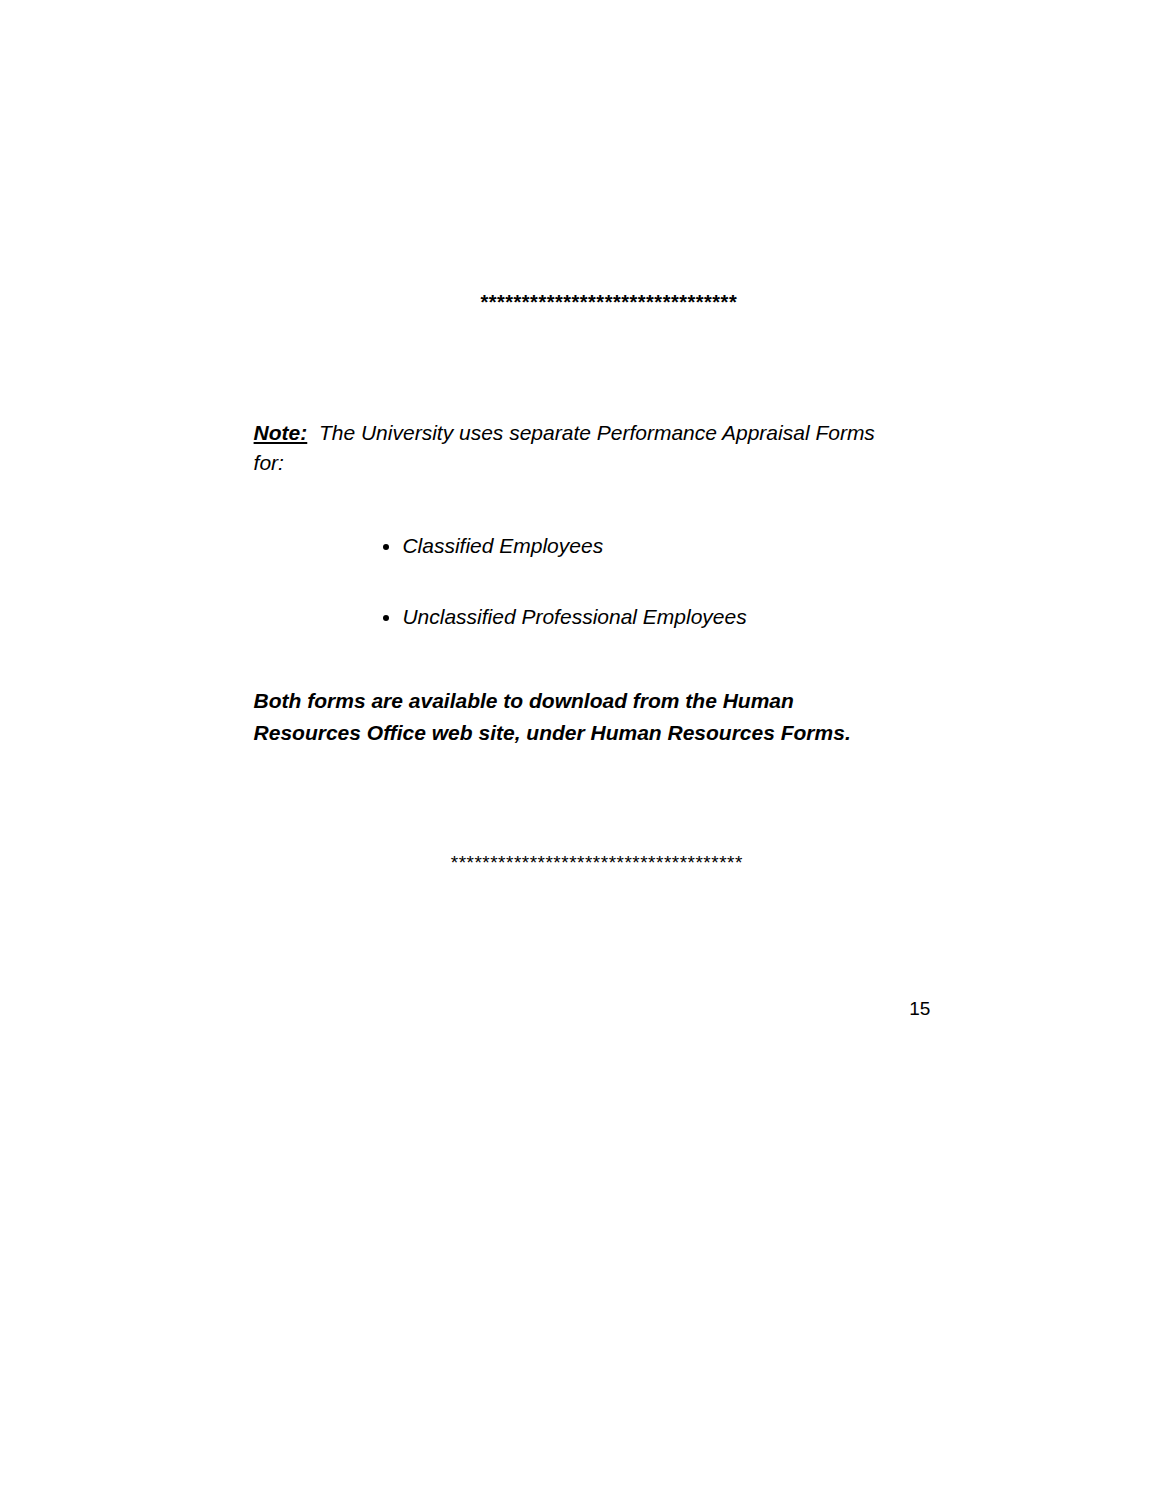*******************************
Note: The University uses separate Performance Appraisal Forms for:
Classified Employees
Unclassified Professional Employees
Both forms are available to download from the Human Resources Office web site, under Human Resources Forms.
*************************************
15